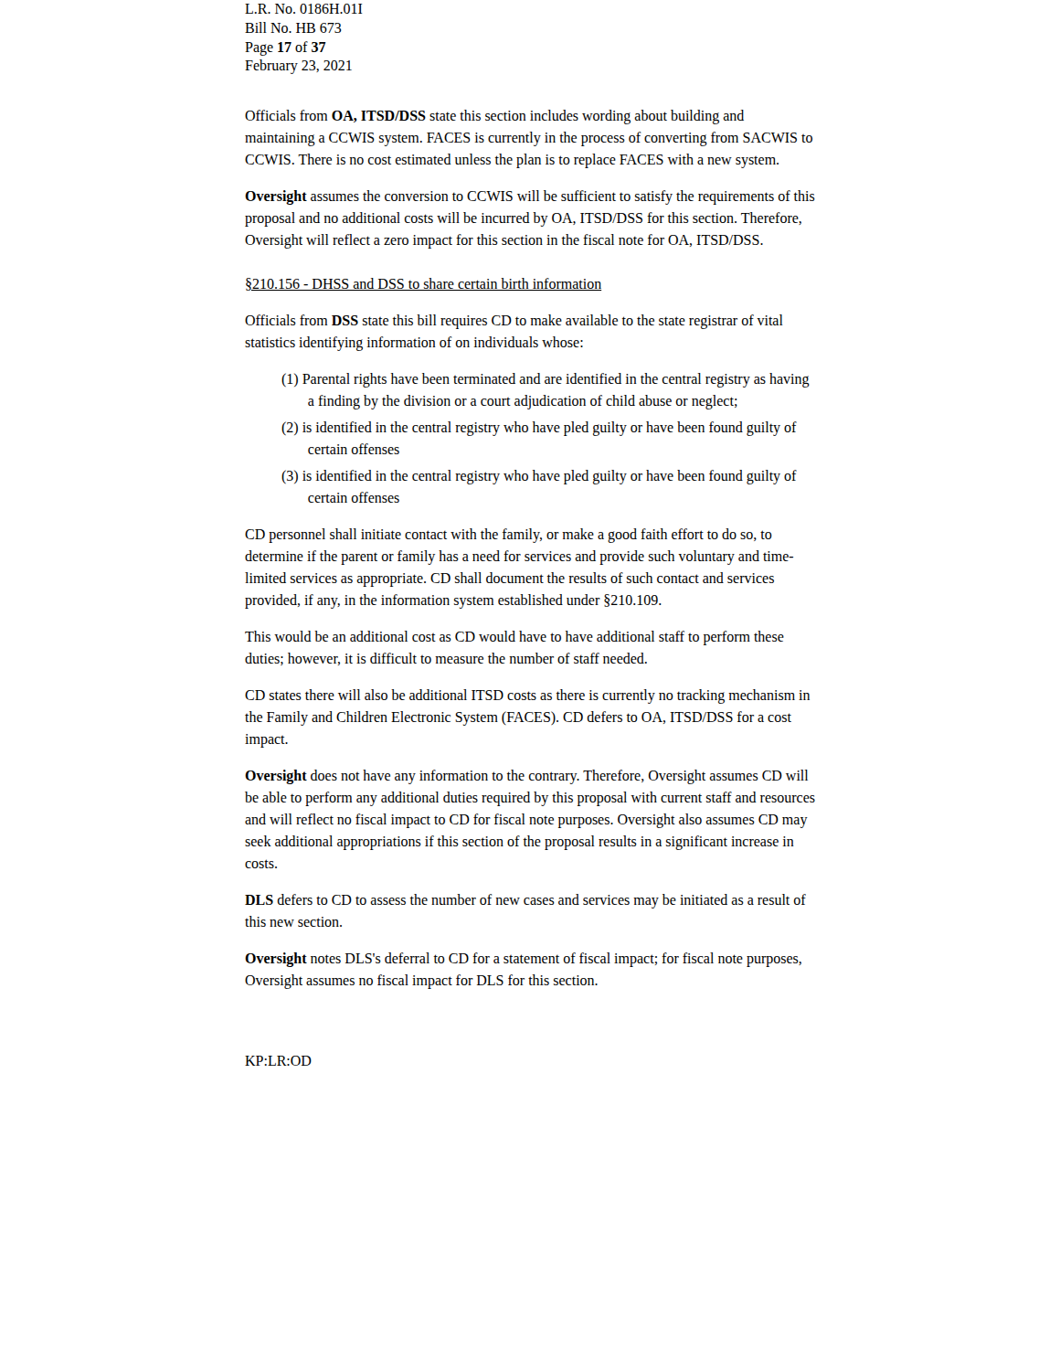L.R. No. 0186H.01I
Bill No. HB 673
Page 17 of 37
February 23, 2021
Officials from OA, ITSD/DSS state this section includes wording about building and maintaining a CCWIS system. FACES is currently in the process of converting from SACWIS to CCWIS. There is no cost estimated unless the plan is to replace FACES with a new system.
Oversight assumes the conversion to CCWIS will be sufficient to satisfy the requirements of this proposal and no additional costs will be incurred by OA, ITSD/DSS for this section. Therefore, Oversight will reflect a zero impact for this section in the fiscal note for OA, ITSD/DSS.
§210.156 - DHSS and DSS to share certain birth information
Officials from DSS state this bill requires CD to make available to the state registrar of vital statistics identifying information of on individuals whose:
(1) Parental rights have been terminated and are identified in the central registry as having a finding by the division or a court adjudication of child abuse or neglect;
(2) is identified in the central registry who have pled guilty or have been found guilty of certain offenses
(3) is identified in the central registry who have pled guilty or have been found guilty of certain offenses
CD personnel shall initiate contact with the family, or make a good faith effort to do so, to determine if the parent or family has a need for services and provide such voluntary and time-limited services as appropriate. CD shall document the results of such contact and services provided, if any, in the information system established under §210.109.
This would be an additional cost as CD would have to have additional staff to perform these duties; however, it is difficult to measure the number of staff needed.
CD states there will also be additional ITSD costs as there is currently no tracking mechanism in the Family and Children Electronic System (FACES). CD defers to OA, ITSD/DSS for a cost impact.
Oversight does not have any information to the contrary. Therefore, Oversight assumes CD will be able to perform any additional duties required by this proposal with current staff and resources and will reflect no fiscal impact to CD for fiscal note purposes. Oversight also assumes CD may seek additional appropriations if this section of the proposal results in a significant increase in costs.
DLS defers to CD to assess the number of new cases and services may be initiated as a result of this new section.
Oversight notes DLS's deferral to CD for a statement of fiscal impact; for fiscal note purposes, Oversight assumes no fiscal impact for DLS for this section.
KP:LR:OD